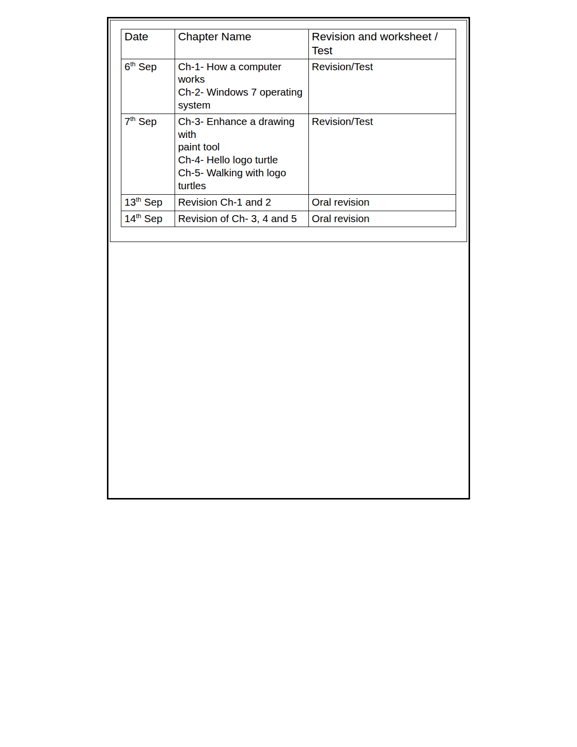| Date | Chapter Name | Revision and worksheet / Test |
| --- | --- | --- |
| 6 th Sep | Ch-1- How a computer works Ch-2- Windows 7 operating system | Revision/Test |
| 7 th Sep | Ch-3- Enhance a drawing with paint tool Ch-4- Hello logo turtle Ch-5- Walking with logo turtles | Revision/Test |
| 13 th Sep | Revision Ch-1 and 2 | Oral revision |
| 14 th Sep | Revision of Ch- 3, 4 and 5 | Oral revision |